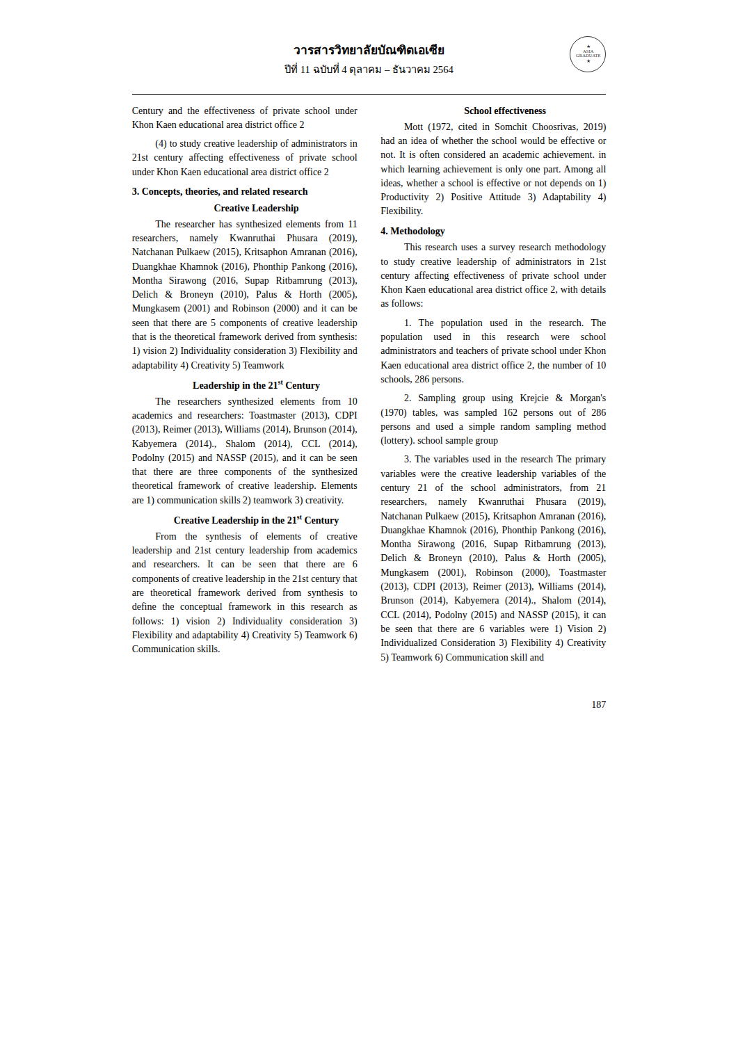★
ASIA
GRADUATE
★
วารสารวิทยาลัยบัณฑิตเอเซีย
ปีที่ 11 ฉบับที่ 4 ตุลาคม – ธันวาคม 2564
Century and the effectiveness of private school under Khon Kaen educational area district office 2
(4) to study creative leadership of administrators in 21st century affecting effectiveness of private school under Khon Kaen educational area district office 2
3. Concepts, theories, and related research
Creative Leadership
The researcher has synthesized elements from 11 researchers, namely Kwanruthai Phusara (2019), Natchanan Pulkaew (2015), Kritsaphon Amranan (2016), Duangkhae Khamnok (2016), Phonthip Pankong (2016), Montha Sirawong (2016, Supap Ritbamrung (2013), Delich & Broneyn (2010), Palus & Horth (2005), Mungkasem (2001) and Robinson (2000) and it can be seen that there are 5 components of creative leadership that is the theoretical framework derived from synthesis: 1) vision 2) Individuality consideration 3) Flexibility and adaptability 4) Creativity 5) Teamwork
Leadership in the 21st Century
The researchers synthesized elements from 10 academics and researchers: Toastmaster (2013), CDPI (2013), Reimer (2013), Williams (2014), Brunson (2014), Kabyemera (2014)., Shalom (2014), CCL (2014), Podolny (2015) and NASSP (2015), and it can be seen that there are three components of the synthesized theoretical framework of creative leadership. Elements are 1) communication skills 2) teamwork 3) creativity.
Creative Leadership in the 21st Century
From the synthesis of elements of creative leadership and 21st century leadership from academics and researchers. It can be seen that there are 6 components of creative leadership in the 21st century that are theoretical framework derived from synthesis to define the conceptual framework in this research as follows: 1) vision 2) Individuality consideration 3) Flexibility and adaptability 4) Creativity 5) Teamwork 6) Communication skills.
School effectiveness
Mott (1972, cited in Somchit Choosrivas, 2019) had an idea of whether the school would be effective or not. It is often considered an academic achievement. in which learning achievement is only one part. Among all ideas, whether a school is effective or not depends on 1) Productivity 2) Positive Attitude 3) Adaptability 4) Flexibility.
4. Methodology
This research uses a survey research methodology to study creative leadership of administrators in 21st century affecting effectiveness of private school under Khon Kaen educational area district office 2, with details as follows:
1. The population used in the research. The population used in this research were school administrators and teachers of private school under Khon Kaen educational area district office 2, the number of 10 schools, 286 persons.
2. Sampling group using Krejcie & Morgan's (1970) tables, was sampled 162 persons out of 286 persons and used a simple random sampling method (lottery). school sample group
3. The variables used in the research The primary variables were the creative leadership variables of the century 21 of the school administrators, from 21 researchers, namely Kwanruthai Phusara (2019), Natchanan Pulkaew (2015), Kritsaphon Amranan (2016), Duangkhae Khamnok (2016), Phonthip Pankong (2016), Montha Sirawong (2016, Supap Ritbamrung (2013), Delich & Broneyn (2010), Palus & Horth (2005), Mungkasem (2001), Robinson (2000), Toastmaster (2013), CDPI (2013), Reimer (2013), Williams (2014), Brunson (2014), Kabyemera (2014)., Shalom (2014), CCL (2014), Podolny (2015) and NASSP (2015), it can be seen that there are 6 variables were 1) Vision 2) Individualized Consideration 3) Flexibility 4) Creativity 5) Teamwork 6) Communication skill and
187